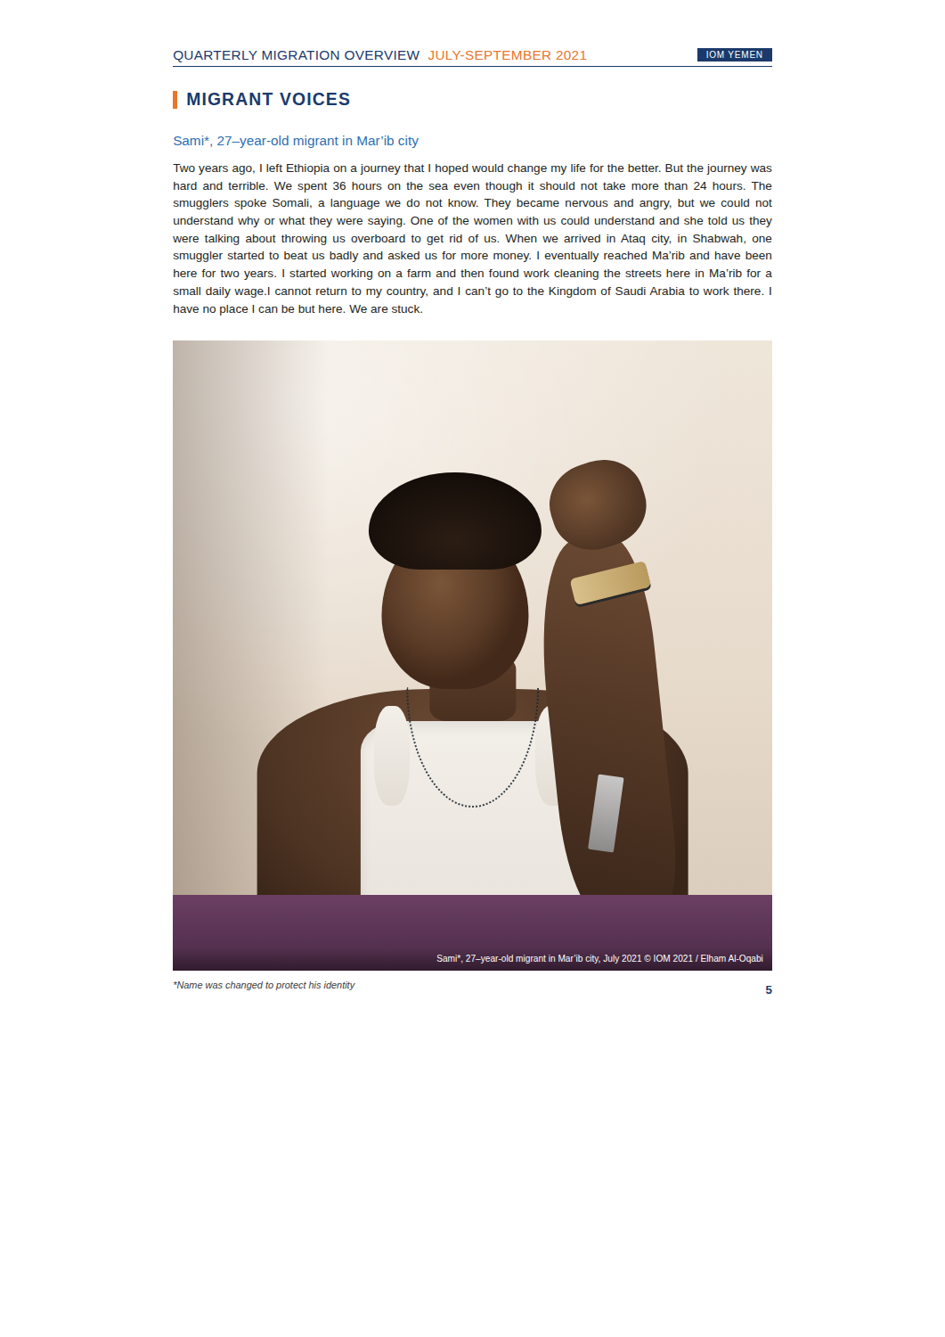QUARTERLY MIGRATION OVERVIEW JULY-SEPTEMBER 2021
IOM YEMEN
Migrant Voices
Sami*, 27–year-old migrant in Mar’ib city
Two years ago, I left Ethiopia on a journey that I hoped would change my life for the better. But the journey was hard and terrible. We spent 36 hours on the sea even though it should not take more than 24 hours. The smugglers spoke Somali, a language we do not know. They became nervous and angry, but we could not understand why or what they were saying. One of the women with us could understand and she told us they were talking about throwing us overboard to get rid of us. When we arrived in Ataq city, in Shabwah, one smuggler started to beat us badly and asked us for more money. I eventually reached Ma’rib and have been here for two years. I started working on a farm and then found work cleaning the streets here in Ma’rib for a small daily wage.I cannot return to my country, and I can’t go to the Kingdom of Saudi Arabia to work there. I have no place I can be but here. We are stuck.
Sami*, 27–year-old migrant in Mar’ib city, July 2021 © IOM 2021 / Elham Al-Oqabi
*Name was changed to protect his identity
5